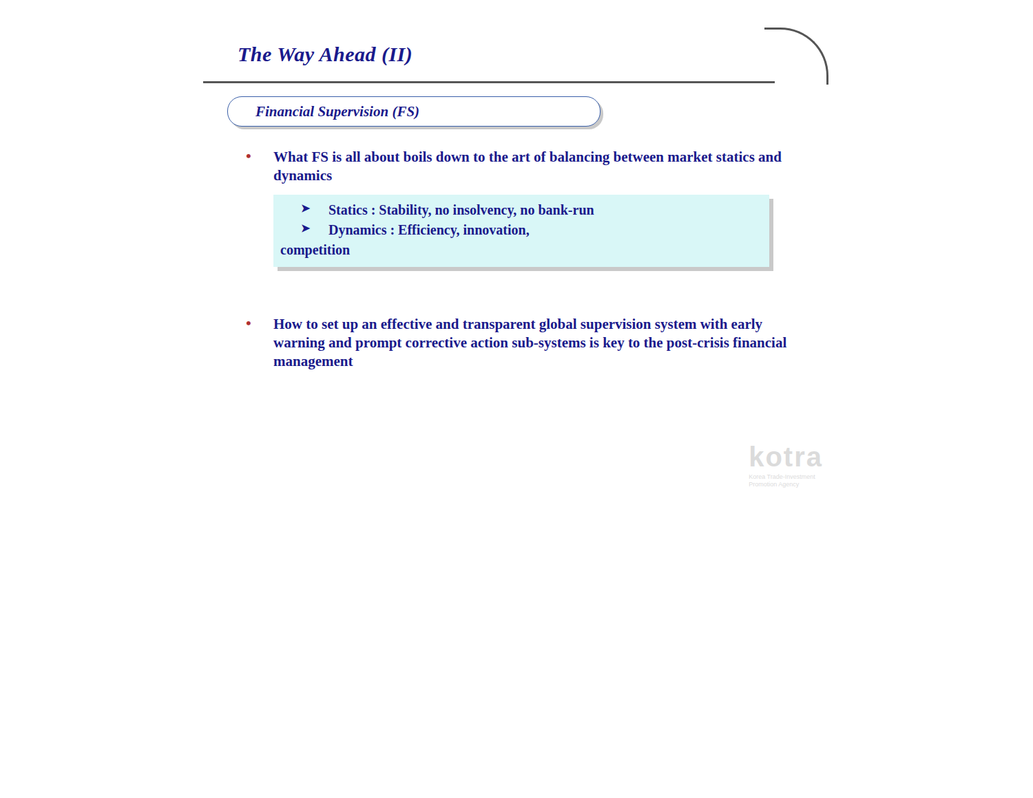The Way Ahead (II)
Financial Supervision (FS)
What FS is all about boils down to the art of balancing between market statics and dynamics
Statics : Stability, no insolvency, no bank-run
Dynamics : Efficiency, innovation, competition
How to set up an effective and transparent global supervision system with early warning and prompt corrective action sub-systems is key to the post-crisis financial management
kotra
Korea Trade-Investment
Promotion Agency